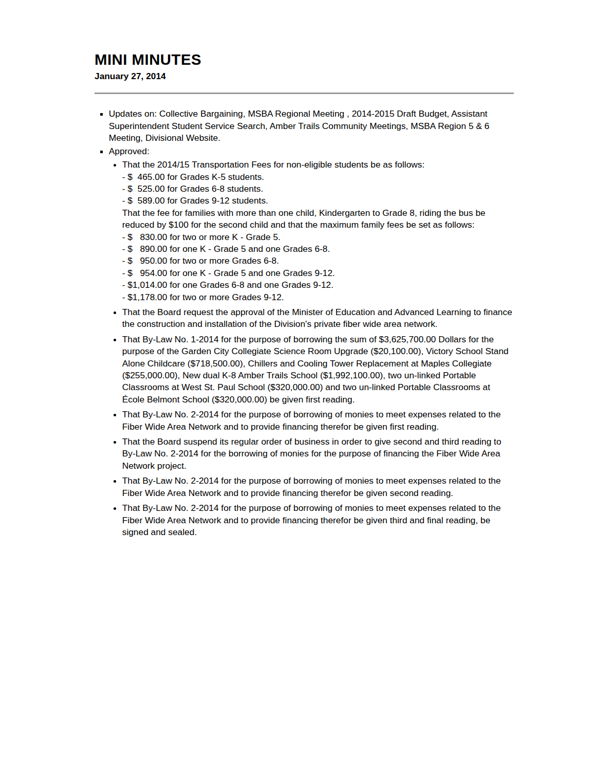MINI MINUTES
January 27, 2014
Updates on: Collective Bargaining, MSBA Regional Meeting , 2014-2015 Draft Budget, Assistant Superintendent Student Service Search, Amber Trails Community Meetings, MSBA Region 5 & 6 Meeting, Divisional Website.
Approved:
That the 2014/15 Transportation Fees for non-eligible students be as follows:
- $ 465.00 for Grades K-5 students.
- $ 525.00 for Grades 6-8 students.
- $ 589.00 for Grades 9-12 students.
That the fee for families with more than one child, Kindergarten to Grade 8, riding the bus be reduced by $100 for the second child and that the maximum family fees be set as follows:
- $ 830.00 for two or more K - Grade 5.
- $ 890.00 for one K - Grade 5 and one Grades 6-8.
- $ 950.00 for two or more Grades 6-8.
- $ 954.00 for one K - Grade 5 and one Grades 9-12.
- $1,014.00 for one Grades 6-8 and one Grades 9-12.
- $1,178.00 for two or more Grades 9-12.
That the Board request the approval of the Minister of Education and Advanced Learning to finance the construction and installation of the Division's private fiber wide area network.
That By-Law No. 1-2014 for the purpose of borrowing the sum of $3,625,700.00 Dollars for the purpose of the Garden City Collegiate Science Room Upgrade ($20,100.00), Victory School Stand Alone Childcare ($718,500.00), Chillers and Cooling Tower Replacement at Maples Collegiate ($255,000.00), New dual K-8 Amber Trails School ($1,992,100.00), two un-linked Portable Classrooms at West St. Paul School ($320,000.00) and two un-linked Portable Classrooms at École Belmont School ($320,000.00) be given first reading.
That By-Law No. 2-2014 for the purpose of borrowing of monies to meet expenses related to the Fiber Wide Area Network and to provide financing therefor be given first reading.
That the Board suspend its regular order of business in order to give second and third reading to By-Law No. 2-2014 for the borrowing of monies for the purpose of financing the Fiber Wide Area Network project.
That By-Law No. 2-2014 for the purpose of borrowing of monies to meet expenses related to the Fiber Wide Area Network and to provide financing therefor be given second reading.
That By-Law No. 2-2014 for the purpose of borrowing of monies to meet expenses related to the Fiber Wide Area Network and to provide financing therefor be given third and final reading, be signed and sealed.